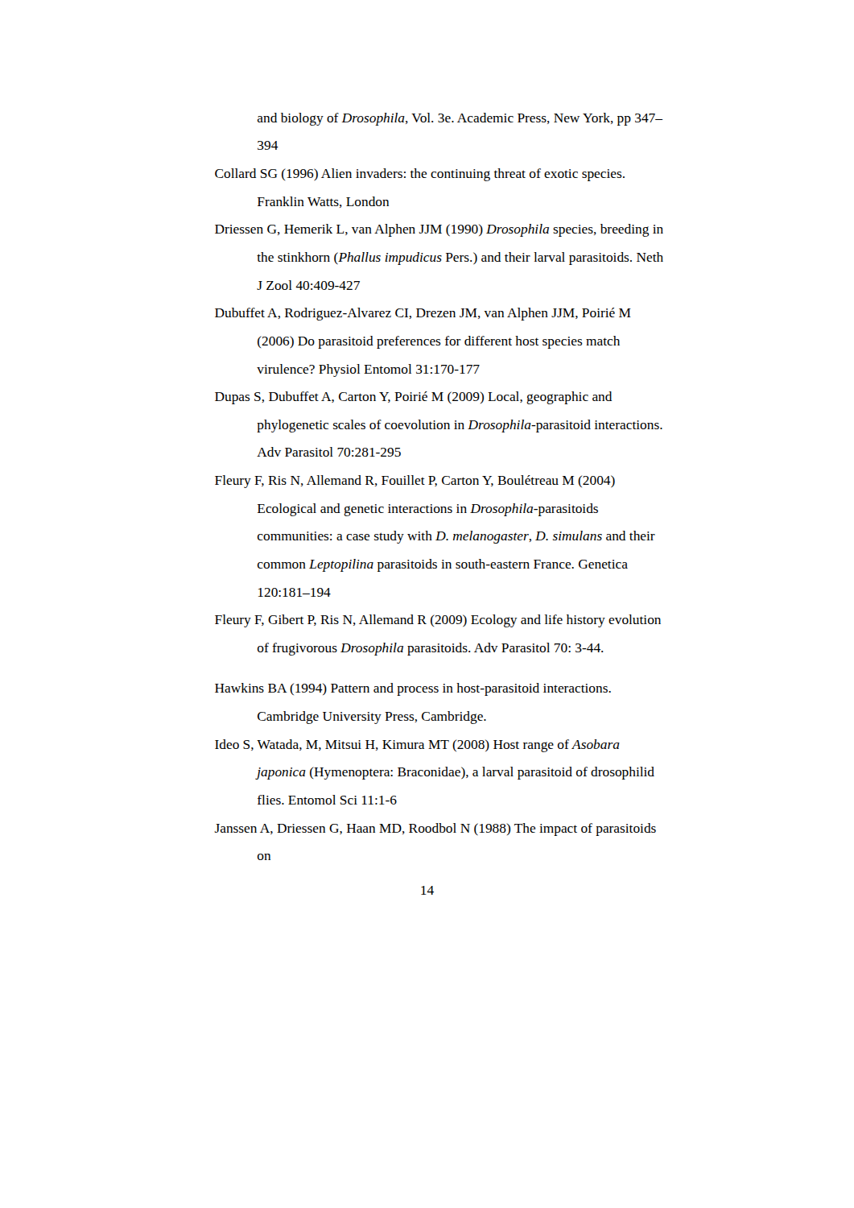and biology of Drosophila, Vol. 3e. Academic Press, New York, pp 347–394
Collard SG (1996) Alien invaders: the continuing threat of exotic species. Franklin Watts, London
Driessen G, Hemerik L, van Alphen JJM (1990) Drosophila species, breeding in the stinkhorn (Phallus impudicus Pers.) and their larval parasitoids. Neth J Zool 40:409-427
Dubuffet A, Rodriguez-Alvarez CI, Drezen JM, van Alphen JJM, Poirié M (2006) Do parasitoid preferences for different host species match virulence? Physiol Entomol 31:170-177
Dupas S, Dubuffet A, Carton Y, Poirié M (2009) Local, geographic and phylogenetic scales of coevolution in Drosophila-parasitoid interactions. Adv Parasitol 70:281-295
Fleury F, Ris N, Allemand R, Fouillet P, Carton Y, Boulétreau M (2004) Ecological and genetic interactions in Drosophila-parasitoids communities: a case study with D. melanogaster, D. simulans and their common Leptopilina parasitoids in south-eastern France. Genetica 120:181–194
Fleury F, Gibert P, Ris N, Allemand R (2009) Ecology and life history evolution of frugivorous Drosophila parasitoids. Adv Parasitol 70: 3-44.
Hawkins BA (1994) Pattern and process in host-parasitoid interactions. Cambridge University Press, Cambridge.
Ideo S, Watada, M, Mitsui H, Kimura MT (2008) Host range of Asobara japonica (Hymenoptera: Braconidae), a larval parasitoid of drosophilid flies. Entomol Sci 11:1-6
Janssen A, Driessen G, Haan MD, Roodbol N (1988) The impact of parasitoids on
14